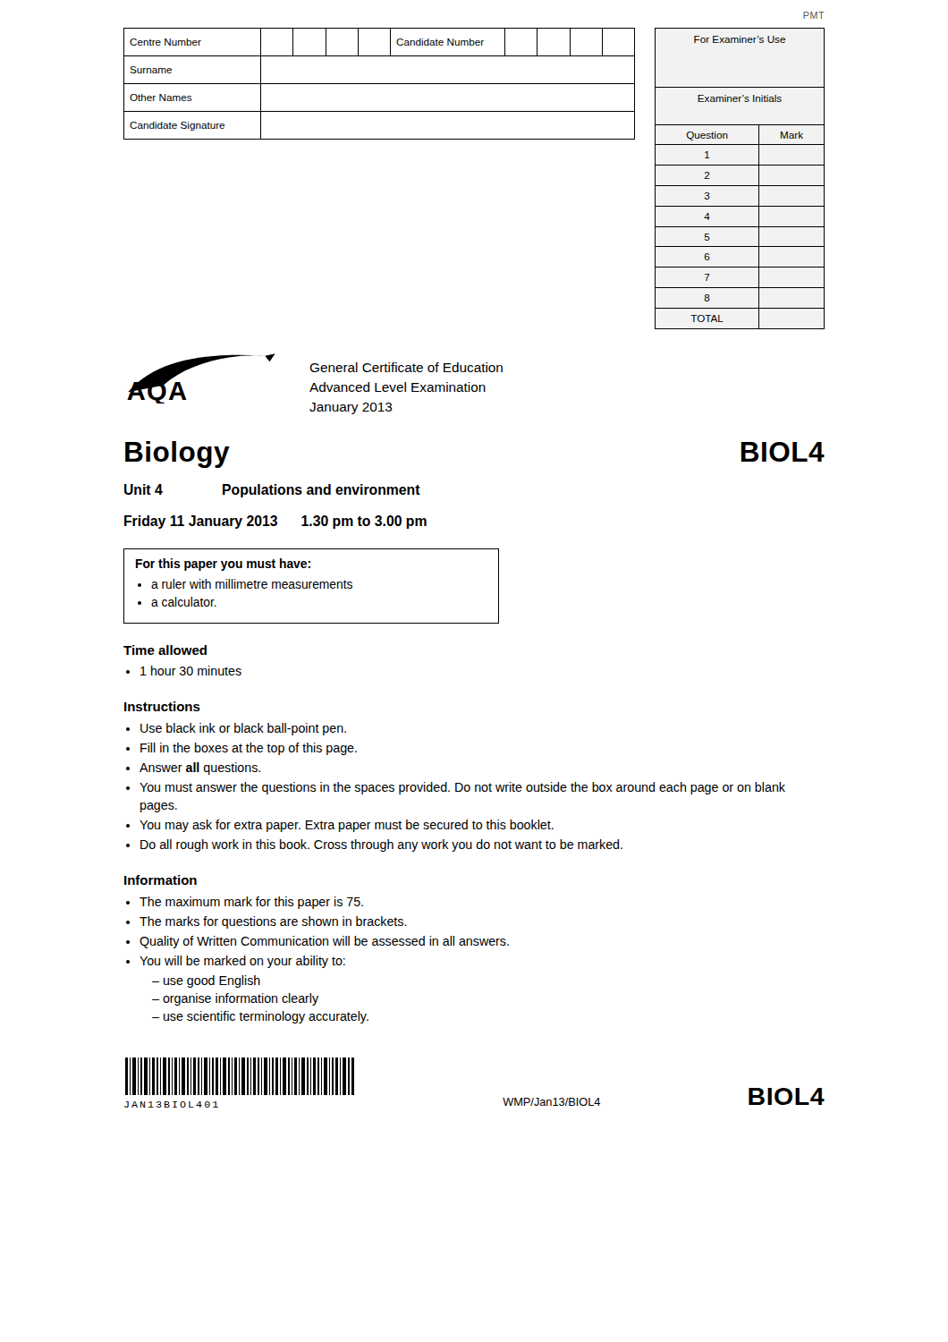PMT
| Centre Number | | | | | Candidate Number | | | | |
| Surname | |
| Other Names | |
| Candidate Signature | |
| For Examiner’s Use |
| Examiner’s Initials |
| Question | Mark |
| 1 | |
| 2 | |
| 3 | |
| 4 | |
| 5 | |
| 6 | |
| 7 | |
| 8 | |
| TOTAL | |
AQA
General Certificate of Education
Advanced Level Examination
January 2013
Biology
BIOL4
Unit 4 Populations and environment
Friday 11 January 2013 1.30 pm to 3.00 pm
For this paper you must have:
a ruler with millimetre measurements
a calculator.
Time allowed
1 hour 30 minutes
Instructions
Use black ink or black ball-point pen.
Fill in the boxes at the top of this page.
Answer all questions.
You must answer the questions in the spaces provided. Do not write outside the box around each page or on blank pages.
You may ask for extra paper. Extra paper must be secured to this booklet.
Do all rough work in this book. Cross through any work you do not want to be marked.
Information
The maximum mark for this paper is 75.
The marks for questions are shown in brackets.
Quality of Written Communication will be assessed in all answers.
You will be marked on your ability to:
– use good English
– organise information clearly
– use scientific terminology accurately.
JAN13BIOL401
WMP/Jan13/BIOL4
BIOL4